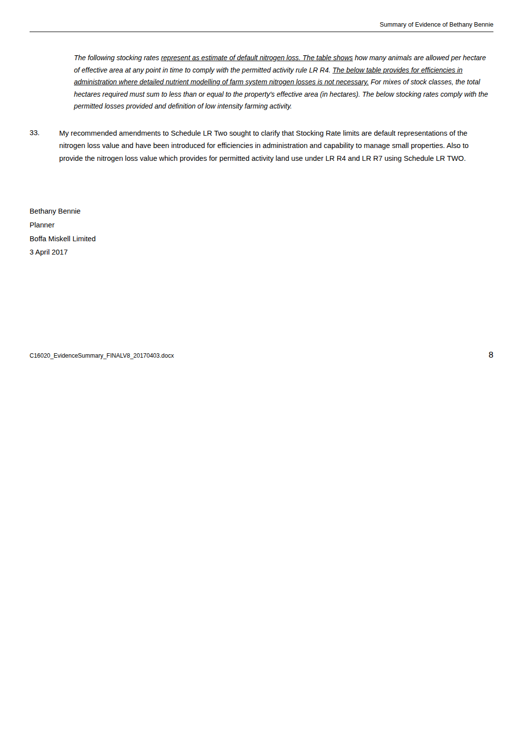Summary of Evidence of Bethany Bennie
The following stocking rates represent as estimate of default nitrogen loss. The table shows how many animals are allowed per hectare of effective area at any point in time to comply with the permitted activity rule LR R4. The below table provides for efficiencies in administration where detailed nutrient modelling of farm system nitrogen losses is not necessary. For mixes of stock classes, the total hectares required must sum to less than or equal to the property's effective area (in hectares). The below stocking rates comply with the permitted losses provided and definition of low intensity farming activity.
33.
My recommended amendments to Schedule LR Two sought to clarify that Stocking Rate limits are default representations of the nitrogen loss value and have been introduced for efficiencies in administration and capability to manage small properties. Also to provide the nitrogen loss value which provides for permitted activity land use under LR R4 and LR R7 using Schedule LR TWO.
Bethany Bennie
Planner
Boffa Miskell Limited
3 April 2017
C16020_EvidenceSummary_FINALV8_20170403.docx 8